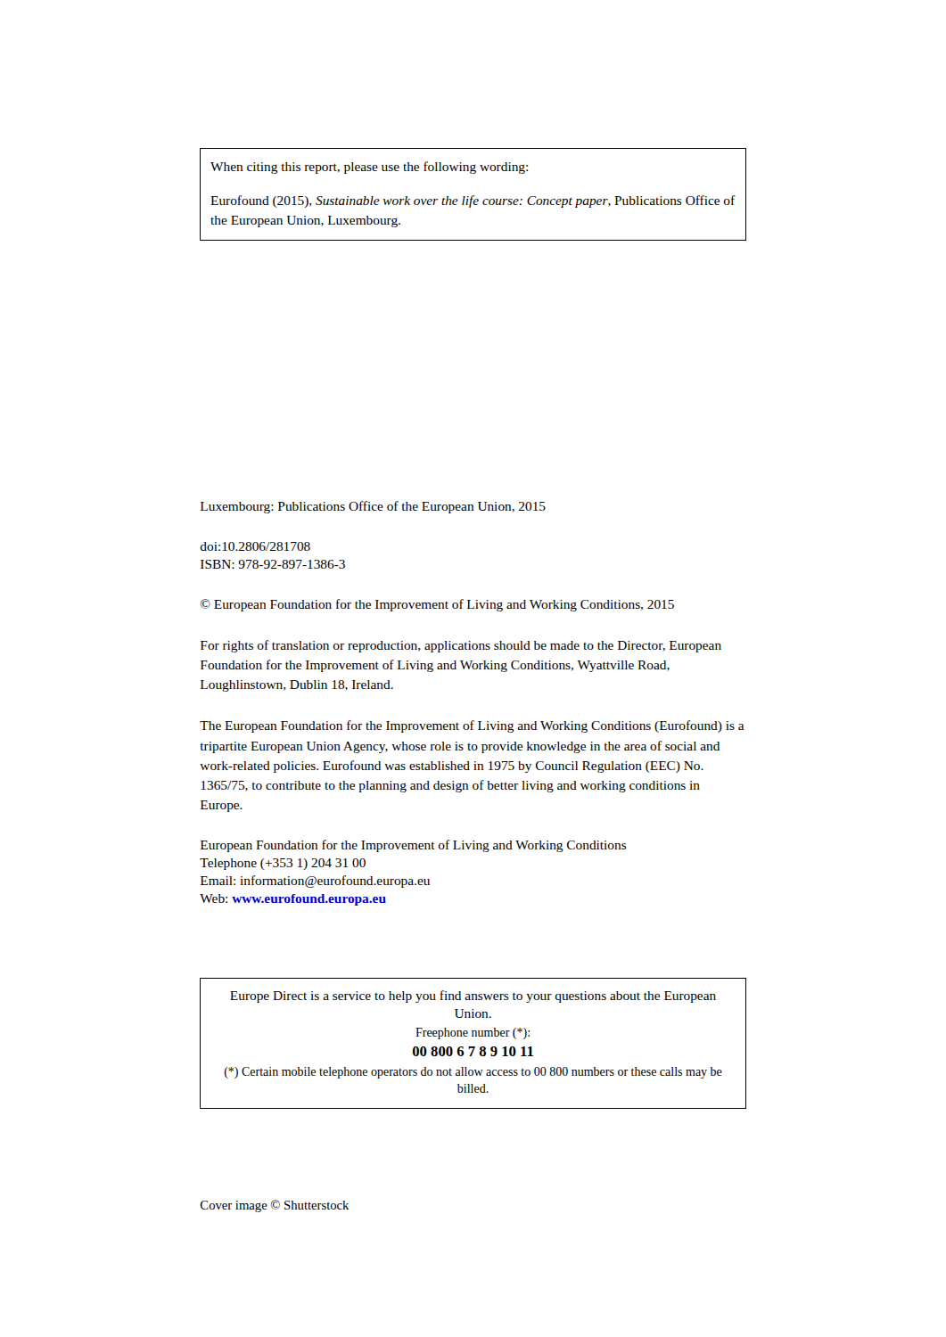When citing this report, please use the following wording:
Eurofound (2015), Sustainable work over the life course: Concept paper, Publications Office of the European Union, Luxembourg.
Luxembourg: Publications Office of the European Union, 2015
doi:10.2806/281708
ISBN: 978-92-897-1386-3
© European Foundation for the Improvement of Living and Working Conditions, 2015
For rights of translation or reproduction, applications should be made to the Director, European Foundation for the Improvement of Living and Working Conditions, Wyattville Road, Loughlinstown, Dublin 18, Ireland.
The European Foundation for the Improvement of Living and Working Conditions (Eurofound) is a tripartite European Union Agency, whose role is to provide knowledge in the area of social and work-related policies. Eurofound was established in 1975 by Council Regulation (EEC) No. 1365/75, to contribute to the planning and design of better living and working conditions in Europe.
European Foundation for the Improvement of Living and Working Conditions
Telephone (+353 1) 204 31 00
Email: information@eurofound.europa.eu
Web: www.eurofound.europa.eu
Europe Direct is a service to help you find answers to your questions about the European Union.
Freephone number (*):
00 800 6 7 8 9 10 11
(*) Certain mobile telephone operators do not allow access to 00 800 numbers or these calls may be billed.
Cover image © Shutterstock